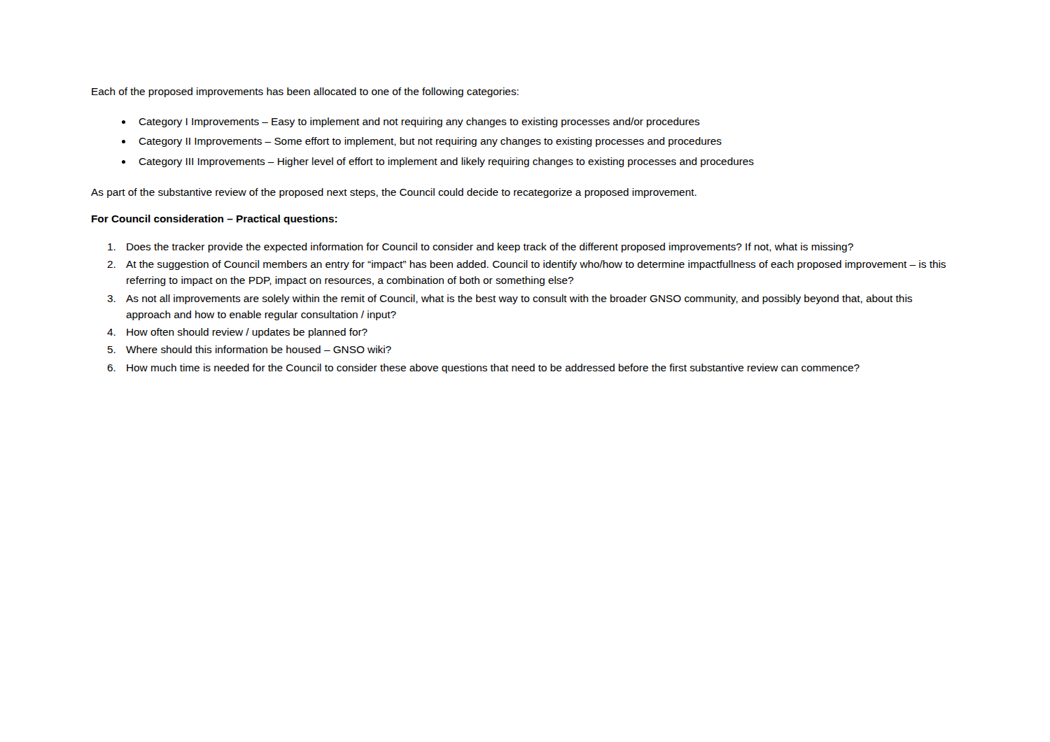Each of the proposed improvements has been allocated to one of the following categories:
Category I Improvements – Easy to implement and not requiring any changes to existing processes and/or procedures
Category II Improvements – Some effort to implement, but not requiring any changes to existing processes and procedures
Category III Improvements – Higher level of effort to implement and likely requiring changes to existing processes and procedures
As part of the substantive review of the proposed next steps, the Council could decide to recategorize a proposed improvement.
For Council consideration – Practical questions:
Does the tracker provide the expected information for Council to consider and keep track of the different proposed improvements? If not, what is missing?
At the suggestion of Council members an entry for “impact” has been added. Council to identify who/how to determine impactfullness of each proposed improvement – is this referring to impact on the PDP, impact on resources, a combination of both or something else?
As not all improvements are solely within the remit of Council, what is the best way to consult with the broader GNSO community, and possibly beyond that, about this approach and how to enable regular consultation / input?
How often should review / updates be planned for?
Where should this information be housed – GNSO wiki?
How much time is needed for the Council to consider these above questions that need to be addressed before the first substantive review can commence?